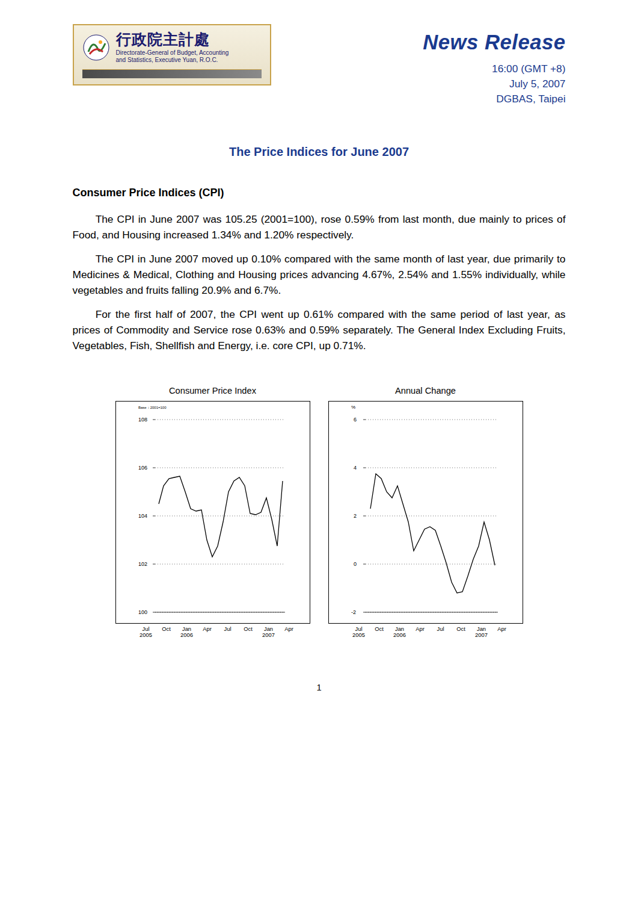行政院主計處
Directorate-General of Budget, Accounting
and Statistics, Executive Yuan, R.O.C.
News Release
16:00 (GMT +8)
July 5, 2007
DGBAS, Taipei
The Price Indices for June 2007
Consumer Price Indices (CPI)
The CPI in June 2007 was 105.25 (2001=100), rose 0.59% from last month, due mainly to prices of Food, and Housing increased 1.34% and 1.20% respectively.
The CPI in June 2007 moved up 0.10% compared with the same month of last year, due primarily to Medicines & Medical, Clothing and Housing prices advancing 4.67%, 2.54% and 1.55% individually, while vegetables and fruits falling 20.9% and 6.7%.
For the first half of 2007, the CPI went up 0.61% compared with the same period of last year, as prices of Commodity and Service rose 0.63% and 0.59% separately. The General Index Excluding Fruits, Vegetables, Fish, Shellfish and Energy, i.e. core CPI, up 0.71%.
Consumer Price Index
Base：2001=100 108 106 104 102 100
Jul
2005 Oct Jan
2006 Apr Jul Oct Jan
2007 Apr
Annual Change
% 6 4 2 0 -2
Jul
2005 Oct Jan
2006 Apr Jul Oct Jan
2007 Apr
1